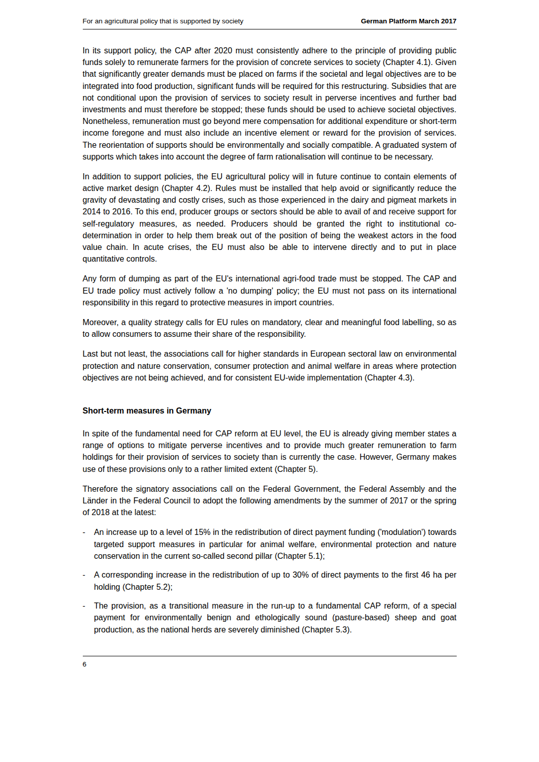For an agricultural policy that is supported by society
German Platform March 2017
In its support policy, the CAP after 2020 must consistently adhere to the principle of providing public funds solely to remunerate farmers for the provision of concrete services to society (Chapter 4.1). Given that significantly greater demands must be placed on farms if the societal and legal objectives are to be integrated into food production, significant funds will be required for this restructuring. Subsidies that are not conditional upon the provision of services to society result in perverse incentives and further bad investments and must therefore be stopped; these funds should be used to achieve societal objectives. Nonetheless, remuneration must go beyond mere compensation for additional expenditure or short-term income foregone and must also include an incentive element or reward for the provision of services. The reorientation of supports should be environmentally and socially compatible. A graduated system of supports which takes into account the degree of farm rationalisation will continue to be necessary.
In addition to support policies, the EU agricultural policy will in future continue to contain elements of active market design (Chapter 4.2). Rules must be installed that help avoid or significantly reduce the gravity of devastating and costly crises, such as those experienced in the dairy and pigmeat markets in 2014 to 2016. To this end, producer groups or sectors should be able to avail of and receive support for self-regulatory measures, as needed. Producers should be granted the right to institutional co-determination in order to help them break out of the position of being the weakest actors in the food value chain. In acute crises, the EU must also be able to intervene directly and to put in place quantitative controls.
Any form of dumping as part of the EU's international agri-food trade must be stopped. The CAP and EU trade policy must actively follow a 'no dumping' policy; the EU must not pass on its international responsibility in this regard to protective measures in import countries.
Moreover, a quality strategy calls for EU rules on mandatory, clear and meaningful food labelling, so as to allow consumers to assume their share of the responsibility.
Last but not least, the associations call for higher standards in European sectoral law on environmental protection and nature conservation, consumer protection and animal welfare in areas where protection objectives are not being achieved, and for consistent EU-wide implementation (Chapter 4.3).
Short-term measures in Germany
In spite of the fundamental need for CAP reform at EU level, the EU is already giving member states a range of options to mitigate perverse incentives and to provide much greater remuneration to farm holdings for their provision of services to society than is currently the case. However, Germany makes use of these provisions only to a rather limited extent (Chapter 5).
Therefore the signatory associations call on the Federal Government, the Federal Assembly and the Länder in the Federal Council to adopt the following amendments by the summer of 2017 or the spring of 2018 at the latest:
An increase up to a level of 15% in the redistribution of direct payment funding ('modulation') towards targeted support measures in particular for animal welfare, environmental protection and nature conservation in the current so-called second pillar (Chapter 5.1);
A corresponding increase in the redistribution of up to 30% of direct payments to the first 46 ha per holding (Chapter 5.2);
The provision, as a transitional measure in the run-up to a fundamental CAP reform, of a special payment for environmentally benign and ethologically sound (pasture-based) sheep and goat production, as the national herds are severely diminished (Chapter 5.3).
6